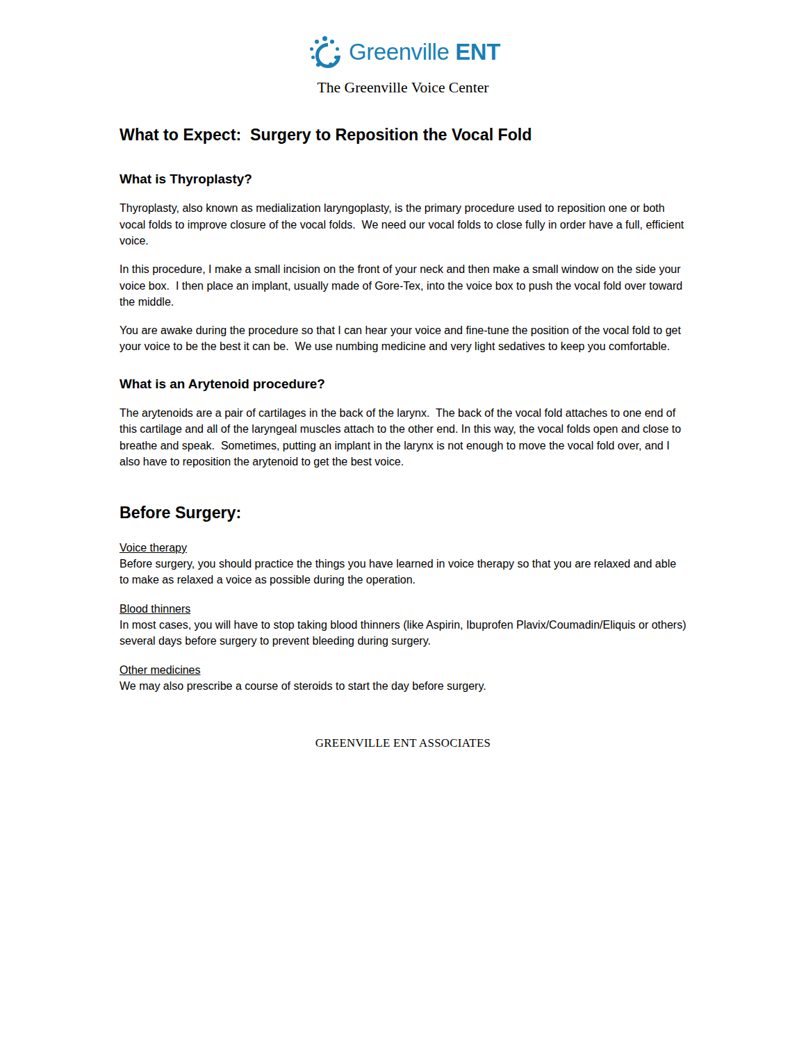Greenville ENT
The Greenville Voice Center
What to Expect: Surgery to Reposition the Vocal Fold
What is Thyroplasty?
Thyroplasty, also known as medialization laryngoplasty, is the primary procedure used to reposition one or both vocal folds to improve closure of the vocal folds. We need our vocal folds to close fully in order have a full, efficient voice.
In this procedure, I make a small incision on the front of your neck and then make a small window on the side your voice box. I then place an implant, usually made of Gore-Tex, into the voice box to push the vocal fold over toward the middle.
You are awake during the procedure so that I can hear your voice and fine-tune the position of the vocal fold to get your voice to be the best it can be. We use numbing medicine and very light sedatives to keep you comfortable.
What is an Arytenoid procedure?
The arytenoids are a pair of cartilages in the back of the larynx. The back of the vocal fold attaches to one end of this cartilage and all of the laryngeal muscles attach to the other end. In this way, the vocal folds open and close to breathe and speak. Sometimes, putting an implant in the larynx is not enough to move the vocal fold over, and I also have to reposition the arytenoid to get the best voice.
Before Surgery:
Voice therapy
Before surgery, you should practice the things you have learned in voice therapy so that you are relaxed and able to make as relaxed a voice as possible during the operation.
Blood thinners
In most cases, you will have to stop taking blood thinners (like Aspirin, Ibuprofen Plavix/Coumadin/Eliquis or others) several days before surgery to prevent bleeding during surgery.
Other medicines
We may also prescribe a course of steroids to start the day before surgery.
GREENVILLE ENT ASSOCIATES